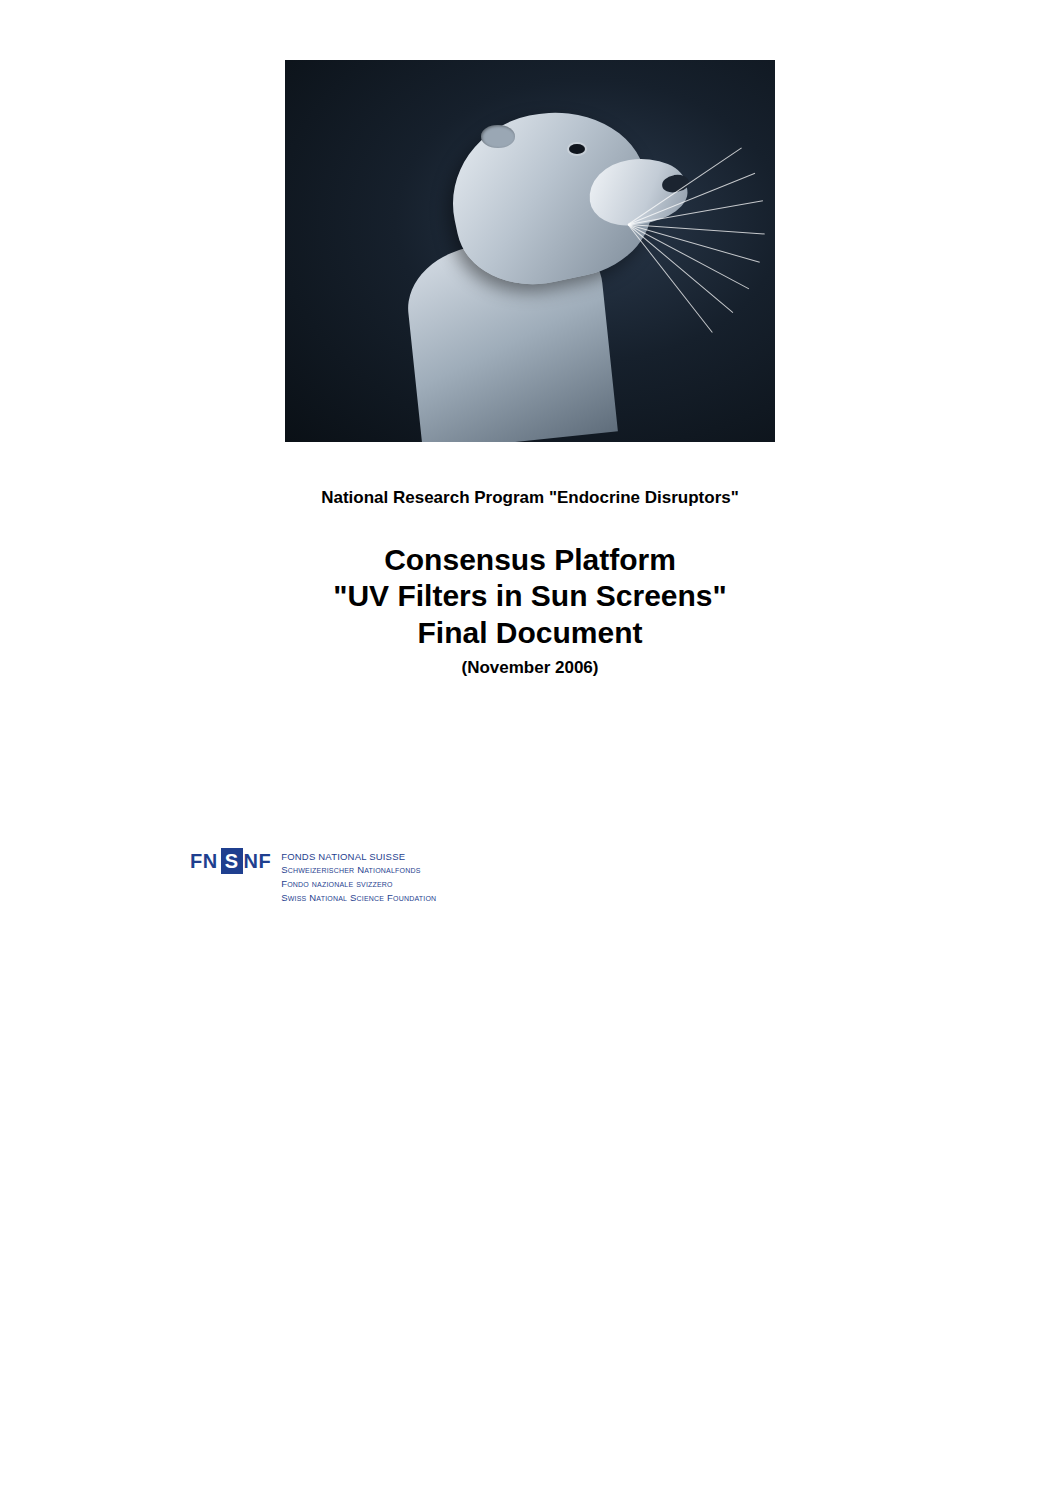National Research Program "Endocrine Disruptors"
Consensus Platform "UV Filters in Sun Screens" Final Document
(November 2006)
FN SNF
Fonds national suisse
Schweizerischer Nationalfonds
Fondo nazionale svizzero
Swiss National Science Foundation